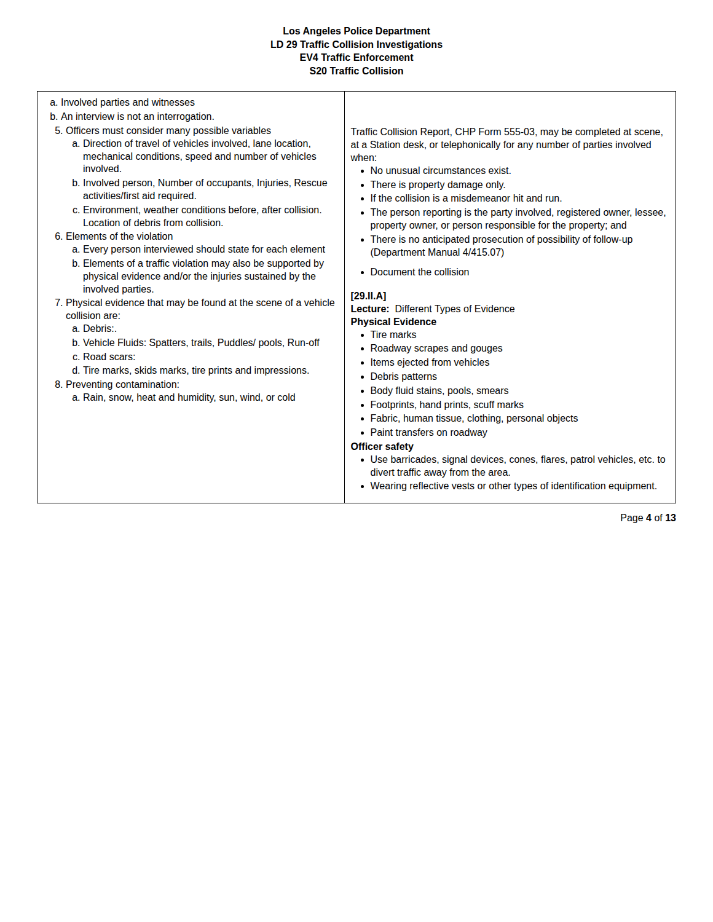Los Angeles Police Department
LD 29 Traffic Collision Investigations
EV4 Traffic Enforcement
S20 Traffic Collision
| Involved parties and witnesses An interview is not an interrogation. Officers must consider many possible variables Direction of travel of vehicles involved, lane location, mechanical conditions, speed and number of vehicles involved. Involved person, Number of occupants, Injuries, Rescue activities/first aid required. Environment, weather conditions before, after collision. Location of debris from collision. Elements of the violation Every person interviewed should state for each element Elements of a traffic violation may also be supported by physical evidence and/or the injuries sustained by the involved parties. Physical evidence that may be found at the scene of a vehicle collision are: Debris:. Vehicle Fluids: Spatters, trails, Puddles/ pools, Run-off Road scars: Tire marks, skids marks, tire prints and impressions. Preventing contamination: Rain, snow, heat and humidity, sun, wind, or cold | Traffic Collision Report, CHP Form 555-03, may be completed at scene, at a Station desk, or telephonically for any number of parties involved when: No unusual circumstances exist. There is property damage only. If the collision is a misdemeanor hit and run. The person reporting is the party involved, registered owner, lessee, property owner, or person responsible for the property; and There is no anticipated prosecution of possibility of follow-up (Department Manual 4/415.07) Document the collision [29.II.A] Lecture: Different Types of Evidence Physical Evidence Tire marks Roadway scrapes and gouges Items ejected from vehicles Debris patterns Body fluid stains, pools, smears Footprints, hand prints, scuff marks Fabric, human tissue, clothing, personal objects Paint transfers on roadway Officer safety Use barricades, signal devices, cones, flares, patrol vehicles, etc. to divert traffic away from the area. Wearing reflective vests or other types of identification equipment. |
Page 4 of 13